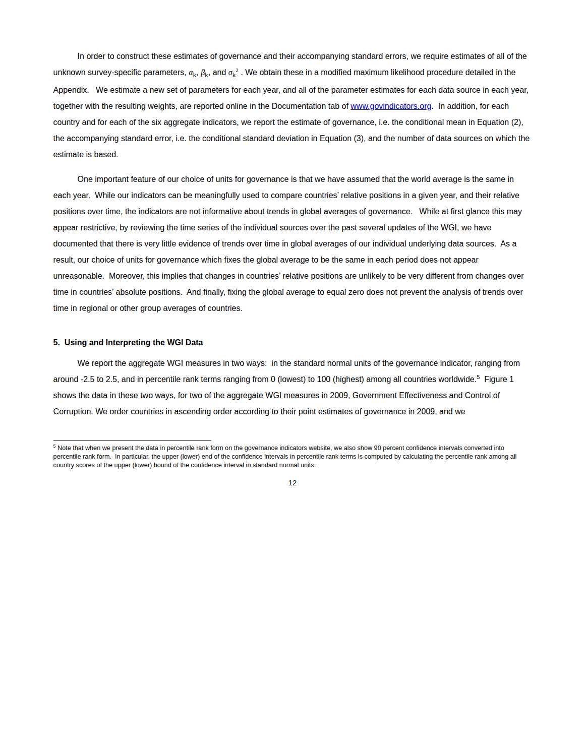In order to construct these estimates of governance and their accompanying standard errors, we require estimates of all of the unknown survey-specific parameters, αk, βk, and σk2 . We obtain these in a modified maximum likelihood procedure detailed in the Appendix. We estimate a new set of parameters for each year, and all of the parameter estimates for each data source in each year, together with the resulting weights, are reported online in the Documentation tab of www.govindicators.org. In addition, for each country and for each of the six aggregate indicators, we report the estimate of governance, i.e. the conditional mean in Equation (2), the accompanying standard error, i.e. the conditional standard deviation in Equation (3), and the number of data sources on which the estimate is based.
One important feature of our choice of units for governance is that we have assumed that the world average is the same in each year. While our indicators can be meaningfully used to compare countries’ relative positions in a given year, and their relative positions over time, the indicators are not informative about trends in global averages of governance. While at first glance this may appear restrictive, by reviewing the time series of the individual sources over the past several updates of the WGI, we have documented that there is very little evidence of trends over time in global averages of our individual underlying data sources. As a result, our choice of units for governance which fixes the global average to be the same in each period does not appear unreasonable. Moreover, this implies that changes in countries’ relative positions are unlikely to be very different from changes over time in countries’ absolute positions. And finally, fixing the global average to equal zero does not prevent the analysis of trends over time in regional or other group averages of countries.
5. Using and Interpreting the WGI Data
We report the aggregate WGI measures in two ways: in the standard normal units of the governance indicator, ranging from around -2.5 to 2.5, and in percentile rank terms ranging from 0 (lowest) to 100 (highest) among all countries worldwide.5 Figure 1 shows the data in these two ways, for two of the aggregate WGI measures in 2009, Government Effectiveness and Control of Corruption. We order countries in ascending order according to their point estimates of governance in 2009, and we
5 Note that when we present the data in percentile rank form on the governance indicators website, we also show 90 percent confidence intervals converted into percentile rank form. In particular, the upper (lower) end of the confidence intervals in percentile rank terms is computed by calculating the percentile rank among all country scores of the upper (lower) bound of the confidence interval in standard normal units.
12